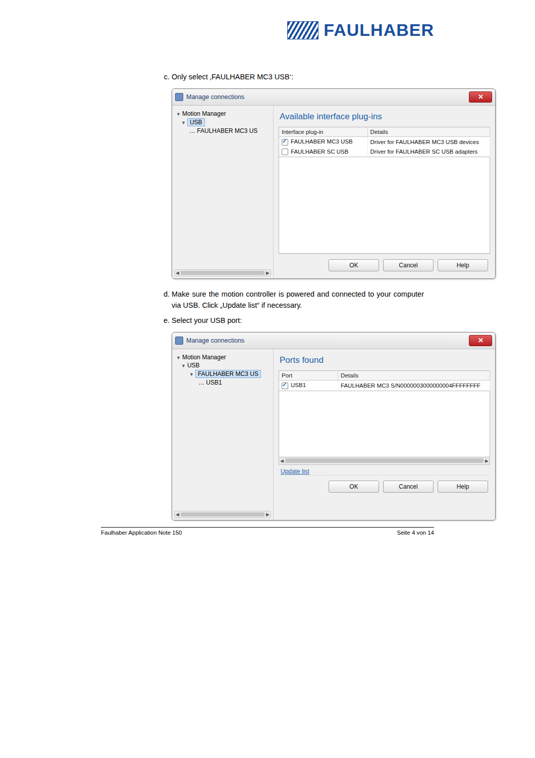FAULHABER
Only select ‚FAULHABER MC3 USB‘:
Manage connections
✕
▼Motion Manager
▼USB
… FAULHABER MC3 US
◀ ▶
Available interface plug-ins
| Interface plug-in | Details |
| --- | --- |
| FAULHABER MC3 USB | Driver for FAULHABER MC3 USB devices |
| FAULHABER SC USB | Driver for FAULHABER SC USB adapters |
OK
Cancel
Help
Make sure the motion controller is powered and connected to your computer via USB. Click „Update list“ if necessary.
Select your USB port:
Manage connections
✕
▼Motion Manager
▼USB
▼FAULHABER MC3 US
… USB1
◀ ▶
Ports found
| Port | Details |
| --- | --- |
| USB1 | FAULHABER MC3 S/N0000003000000004FFFFFFFF |
◀ ▶
Update list
OK
Cancel
Help
Faulhaber Application Note 150
Seite 4 von 14